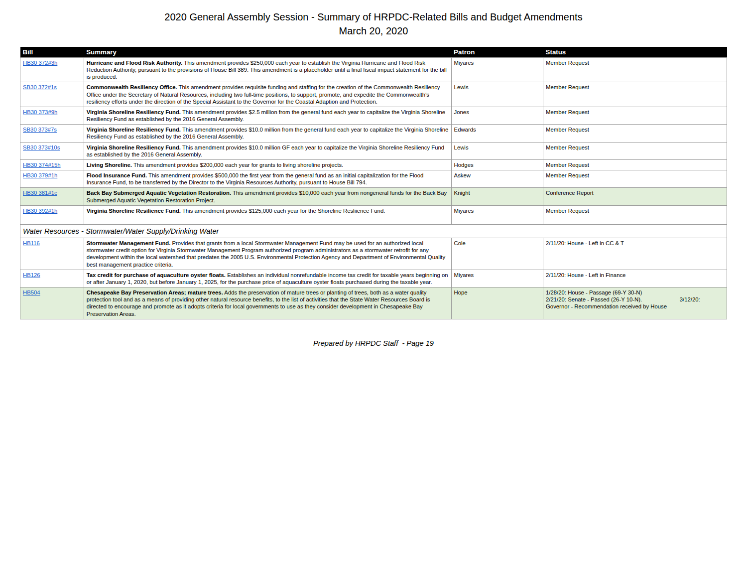2020 General Assembly Session - Summary of HRPDC-Related Bills and Budget Amendments
March 20, 2020
| Bill | Summary | Patron | Status |
| --- | --- | --- | --- |
| HB30 372#3h | Hurricane and Flood Risk Authority. This amendment provides $250,000 each year to establish the Virginia Hurricane and Flood Risk Reduction Authority, pursuant to the provisions of House Bill 389. This amendment is a placeholder until a final fiscal impact statement for the bill is produced. | Miyares | Member Request |
| SB30 372#1s | Commonwealth Resiliency Office. This amendment provides requisite funding and staffing for the creation of the Commonwealth Resiliency Office under the Secretary of Natural Resources, including two full-time positions, to support, promote, and expedite the Commonwealth's resiliency efforts under the direction of the Special Assistant to the Governor for the Coastal Adaption and Protection. | Lewis | Member Request |
| HB30 373#9h | Virginia Shoreline Resiliency Fund. This amendment provides $2.5 million from the general fund each year to capitalize the Virginia Shoreline Resiliency Fund as established by the 2016 General Assembly. | Jones | Member Request |
| SB30 373#7s | Virginia Shoreline Resiliency Fund. This amendment provides $10.0 million from the general fund each year to capitalize the Virginia Shoreline Resiliency Fund as established by the 2016 General Assembly. | Edwards | Member Request |
| SB30 373#10s | Virginia Shoreline Resiliency Fund. This amendment provides $10.0 million GF each year to capitalize the Virginia Shoreline Resiliency Fund as established by the 2016 General Assembly. | Lewis | Member Request |
| HB30 374#15h | Living Shoreline. This amendment provides $200,000 each year for grants to living shoreline projects. | Hodges | Member Request |
| HB30 379#1h | Flood Insurance Fund. This amendment provides $500,000 the first year from the general fund as an initial capitalization for the Flood Insurance Fund, to be transferred by the Director to the Virginia Resources Authority, pursuant to House Bill 794. | Askew | Member Request |
| HB30 381#1c | Back Bay Submerged Aquatic Vegetation Restoration. This amendment provides $10,000 each year from nongeneral funds for the Back Bay Submerged Aquatic Vegetation Restoration Project. | Knight | Conference Report |
| HB30 392#1h | Virginia Shoreline Resilience Fund. This amendment provides $125,000 each year for the Shoreline Resliience Fund. | Miyares | Member Request |
| Water Resources - Stormwater/Water Supply/Drinking Water |
| HB116 | Stormwater Management Fund. Provides that grants from a local Stormwater Management Fund may be used for an authorized local stormwater credit option for Virginia Stormwater Management Program authorized program administrators as a stormwater retrofit for any development within the local watershed that predates the 2005 U.S. Environmental Protection Agency and Department of Environmental Quality best management practice criteria. | Cole | 2/11/20: House - Left in CC & T |
| HB126 | Tax credit for purchase of aquaculture oyster floats. Establishes an individual nonrefundable income tax credit for taxable years beginning on or after January 1, 2020, but before January 1, 2025, for the purchase price of aquaculture oyster floats purchased during the taxable year. | Miyares | 2/11/20: House - Left in Finance |
| HB504 | Chesapeake Bay Preservation Areas; mature trees. Adds the preservation of mature trees or planting of trees, both as a water quality protection tool and as a means of providing other natural resource benefits, to the list of activities that the State Water Resources Board is directed to encourage and promote as it adopts criteria for local governments to use as they consider development in Chesapeake Bay Preservation Areas. | Hope | 1/28/20: House - Passage (69-Y 30-N) 2/21/20: Senate - Passed (26-Y 10-N). 3/12/20: Governor - Recommendation received by House |
Prepared by HRPDC Staff - Page 19